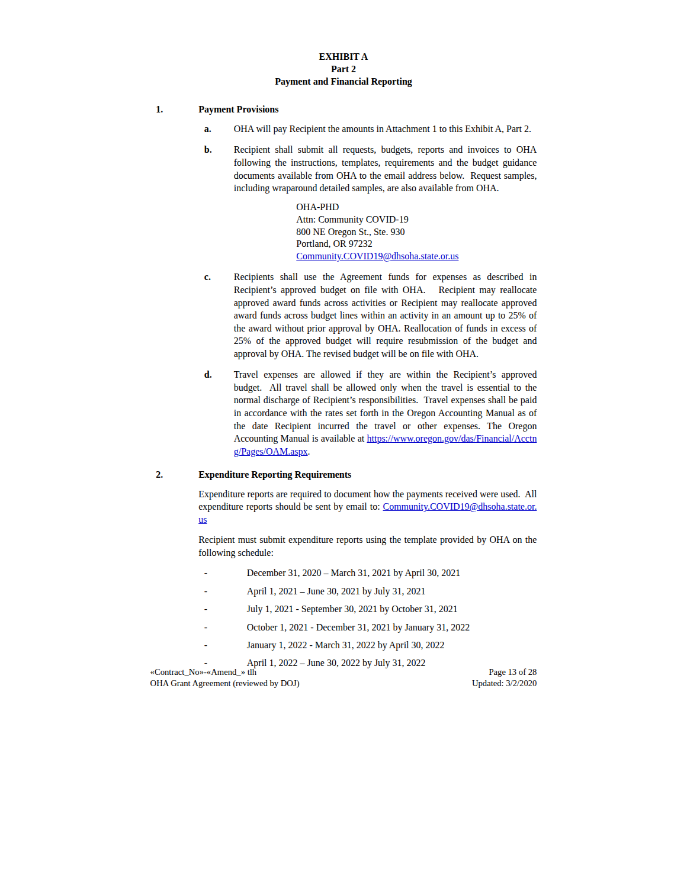EXHIBIT A
Part 2
Payment and Financial Reporting
1.
Payment Provisions
a. OHA will pay Recipient the amounts in Attachment 1 to this Exhibit A, Part 2.
b. Recipient shall submit all requests, budgets, reports and invoices to OHA following the instructions, templates, requirements and the budget guidance documents available from OHA to the email address below. Request samples, including wraparound detailed samples, are also available from OHA.
OHA-PHD
Attn: Community COVID-19
800 NE Oregon St., Ste. 930
Portland, OR 97232
Community.COVID19@dhsoha.state.or.us
c. Recipients shall use the Agreement funds for expenses as described in Recipient’s approved budget on file with OHA. Recipient may reallocate approved award funds across activities or Recipient may reallocate approved award funds across budget lines within an activity in an amount up to 25% of the award without prior approval by OHA. Reallocation of funds in excess of 25% of the approved budget will require resubmission of the budget and approval by OHA. The revised budget will be on file with OHA.
d. Travel expenses are allowed if they are within the Recipient’s approved budget. All travel shall be allowed only when the travel is essential to the normal discharge of Recipient’s responsibilities. Travel expenses shall be paid in accordance with the rates set forth in the Oregon Accounting Manual as of the date Recipient incurred the travel or other expenses. The Oregon Accounting Manual is available at https://www.oregon.gov/das/Financial/Acctng/Pages/OAM.aspx.
2.
Expenditure Reporting Requirements
Expenditure reports are required to document how the payments received were used. All expenditure reports should be sent by email to: Community.COVID19@dhsoha.state.or.us
Recipient must submit expenditure reports using the template provided by OHA on the following schedule:
-December 31, 2020 – March 31, 2021 by April 30, 2021
-April 1, 2021 – June 30, 2021 by July 31, 2021
-July 1, 2021 - September 30, 2021 by October 31, 2021
-October 1, 2021 - December 31, 2021 by January 31, 2022
-January 1, 2022 - March 31, 2022 by April 30, 2022
-April 1, 2022 – June 30, 2022 by July 31, 2022
«Contract_No»-«Amend_» tlh
OHA Grant Agreement (reviewed by DOJ)
Page 13 of 28
Updated: 3/2/2020